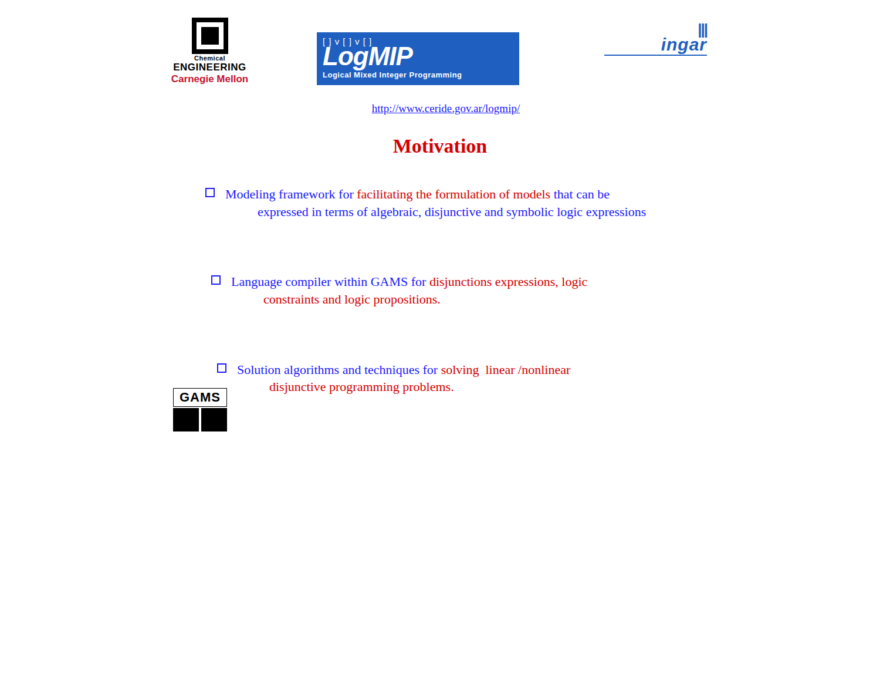Chemical
ENGINEERING
Carnegie Mellon
[ ] v [ ] v [ ]
LogMIP
Logical Mixed Integer Programming
|||
ingar
http://www.ceride.gov.ar/logmip/
Motivation
Modeling framework for facilitating the formulation of models that can be expressed in terms of algebraic, disjunctive and symbolic logic expressions
Language compiler within GAMS for disjunctions expressions, logic constraints and logic propositions.
Solution algorithms and techniques for solving linear /nonlinear disjunctive programming problems.
GAMS